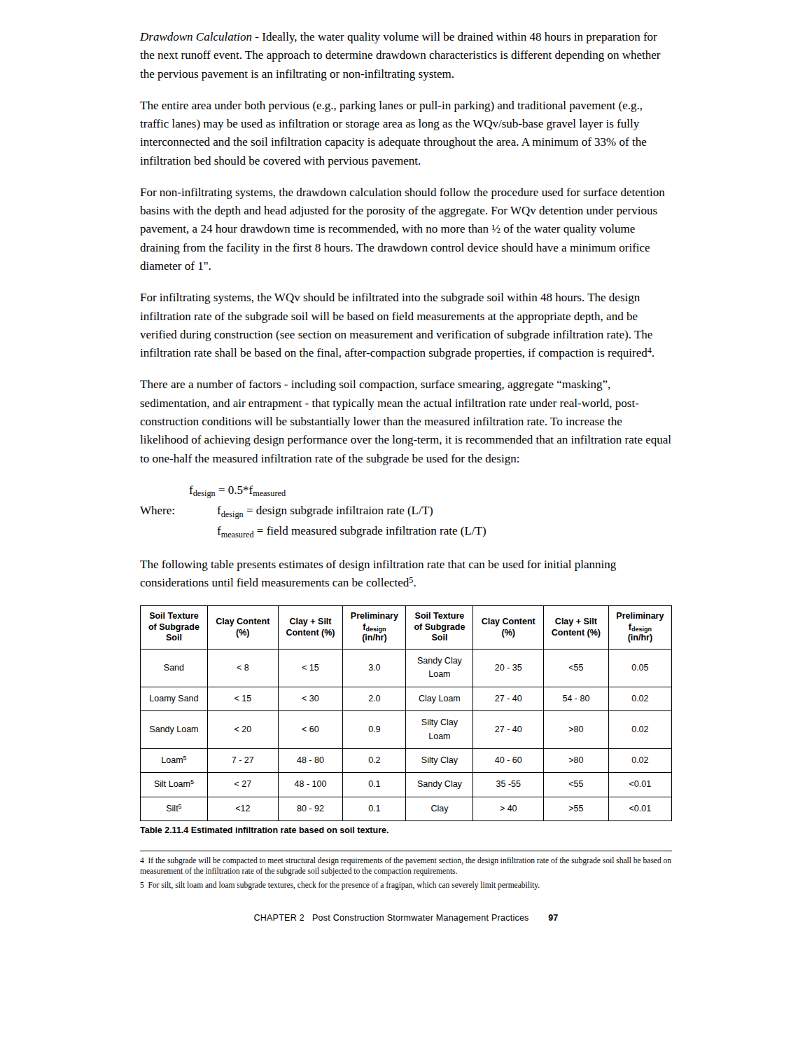Drawdown Calculation - Ideally, the water quality volume will be drained within 48 hours in preparation for the next runoff event. The approach to determine drawdown characteristics is different depending on whether the pervious pavement is an infiltrating or non-infiltrating system.
The entire area under both pervious (e.g., parking lanes or pull-in parking) and traditional pavement (e.g., traffic lanes) may be used as infiltration or storage area as long as the WQv/sub-base gravel layer is fully interconnected and the soil infiltration capacity is adequate throughout the area. A minimum of 33% of the infiltration bed should be covered with pervious pavement.
For non-infiltrating systems, the drawdown calculation should follow the procedure used for surface detention basins with the depth and head adjusted for the porosity of the aggregate. For WQv detention under pervious pavement, a 24 hour drawdown time is recommended, with no more than ½ of the water quality volume draining from the facility in the first 8 hours. The drawdown control device should have a minimum orifice diameter of 1".
For infiltrating systems, the WQv should be infiltrated into the subgrade soil within 48 hours. The design infiltration rate of the subgrade soil will be based on field measurements at the appropriate depth, and be verified during construction (see section on measurement and verification of subgrade infiltration rate). The infiltration rate shall be based on the final, after-compaction subgrade properties, if compaction is required4.
There are a number of factors - including soil compaction, surface smearing, aggregate “masking”, sedimentation, and air entrapment - that typically mean the actual infiltration rate under real-world, post-construction conditions will be substantially lower than the measured infiltration rate. To increase the likelihood of achieving design performance over the long-term, it is recommended that an infiltration rate equal to one-half the measured infiltration rate of the subgrade be used for the design:
fdesign = 0.5*fmeasured
Where:
fdesign = design subgrade infiltraion rate (L/T)
fmeasured = field measured subgrade infiltration rate (L/T)
The following table presents estimates of design infiltration rate that can be used for initial planning considerations until field measurements can be collected5.
Table 2.11.4 Estimated infiltration rate based on soil texture.
| Soil Texture of Subgrade Soil | Clay Content (%) | Clay + Silt Content (%) | Preliminary f design (in/hr) | Soil Texture of Subgrade Soil | Clay Content (%) | Clay + Silt Content (%) | Preliminary f design (in/hr) |
| --- | --- | --- | --- | --- | --- | --- | --- |
| Sand | < 8 | < 15 | 3.0 | Sandy Clay Loam | 20 - 35 | <55 | 0.05 |
| Loamy Sand | < 15 | < 30 | 2.0 | Clay Loam | 27 - 40 | 54 - 80 | 0.02 |
| Sandy Loam | < 20 | < 60 | 0.9 | Silty Clay Loam | 27 - 40 | >80 | 0.02 |
| Loam 5 | 7 - 27 | 48 - 80 | 0.2 | Silty Clay | 40 - 60 | >80 | 0.02 |
| Silt Loam 5 | < 27 | 48 - 100 | 0.1 | Sandy Clay | 35 -55 | <55 | <0.01 |
| Silt 5 | <12 | 80 - 92 | 0.1 | Clay | > 40 | >55 | <0.01 |
4 If the subgrade will be compacted to meet structural design requirements of the pavement section, the design infiltration rate of the subgrade soil shall be based on measurement of the infiltration rate of the subgrade soil subjected to the compaction requirements.
5 For silt, silt loam and loam subgrade textures, check for the presence of a fragipan, which can severely limit permeability.
CHAPTER 2 Post Construction Stormwater Management Practices97